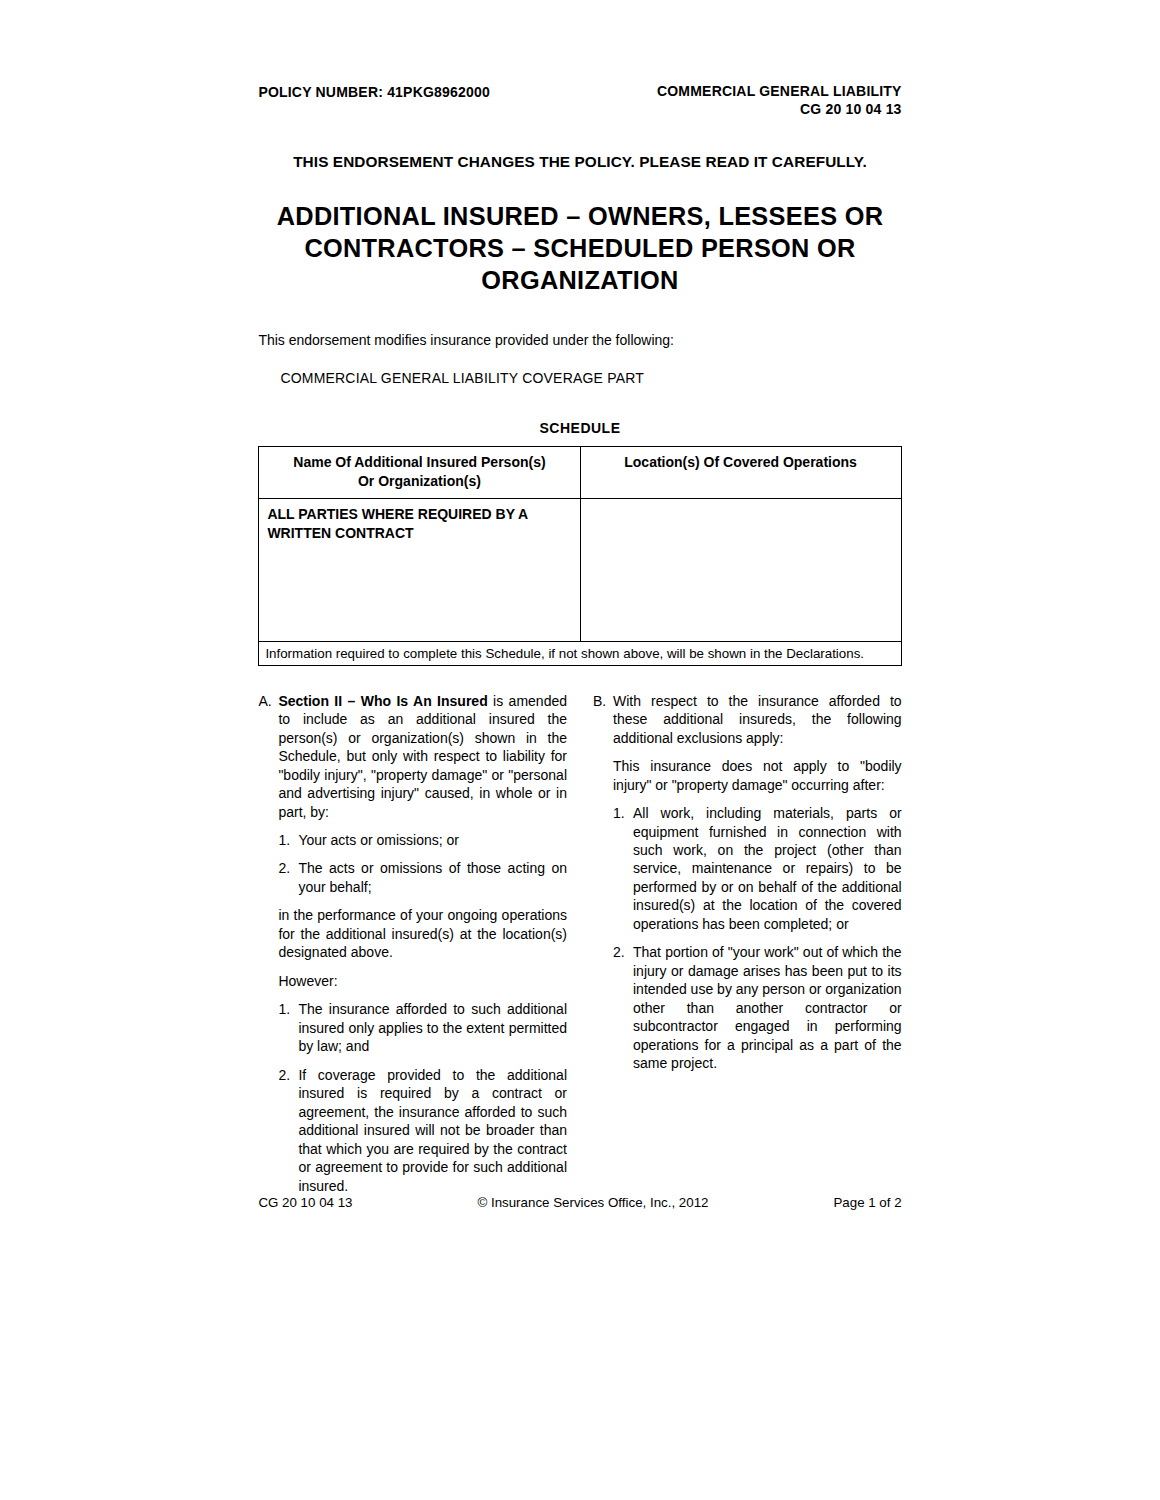POLICY NUMBER: 41PKG8962000
COMMERCIAL GENERAL LIABILITY
CG 20 10 04 13
THIS ENDORSEMENT CHANGES THE POLICY. PLEASE READ IT CAREFULLY.
ADDITIONAL INSURED – OWNERS, LESSEES OR
CONTRACTORS – SCHEDULED PERSON OR
ORGANIZATION
This endorsement modifies insurance provided under the following:
COMMERCIAL GENERAL LIABILITY COVERAGE PART
SCHEDULE
| Name Of Additional Insured Person(s) Or Organization(s) | Location(s) Of Covered Operations |
| --- | --- |
| ALL PARTIES WHERE REQUIRED BY A WRITTEN CONTRACT | |
Information required to complete this Schedule, if not shown above, will be shown in the Declarations.
A.
Section II – Who Is An Insured is amended to include as an additional insured the person(s) or organization(s) shown in the Schedule, but only with respect to liability for "bodily injury", "property damage" or "personal and advertising injury" caused, in whole or in part, by:
1.
Your acts or omissions; or
2.
The acts or omissions of those acting on your behalf;
in the performance of your ongoing operations for the additional insured(s) at the location(s) designated above.
However:
1.
The insurance afforded to such additional insured only applies to the extent permitted by law; and
2.
If coverage provided to the additional insured is required by a contract or agreement, the insurance afforded to such additional insured will not be broader than that which you are required by the contract or agreement to provide for such additional insured.
B.
With respect to the insurance afforded to these additional insureds, the following additional exclusions apply:
This insurance does not apply to "bodily injury" or "property damage" occurring after:
1.
All work, including materials, parts or equipment furnished in connection with such work, on the project (other than service, maintenance or repairs) to be performed by or on behalf of the additional insured(s) at the location of the covered operations has been completed; or
2.
That portion of "your work" out of which the injury or damage arises has been put to its intended use by any person or organization other than another contractor or subcontractor engaged in performing operations for a principal as a part of the same project.
CG 20 10 04 13
© Insurance Services Office, Inc., 2012
Page 1 of 2